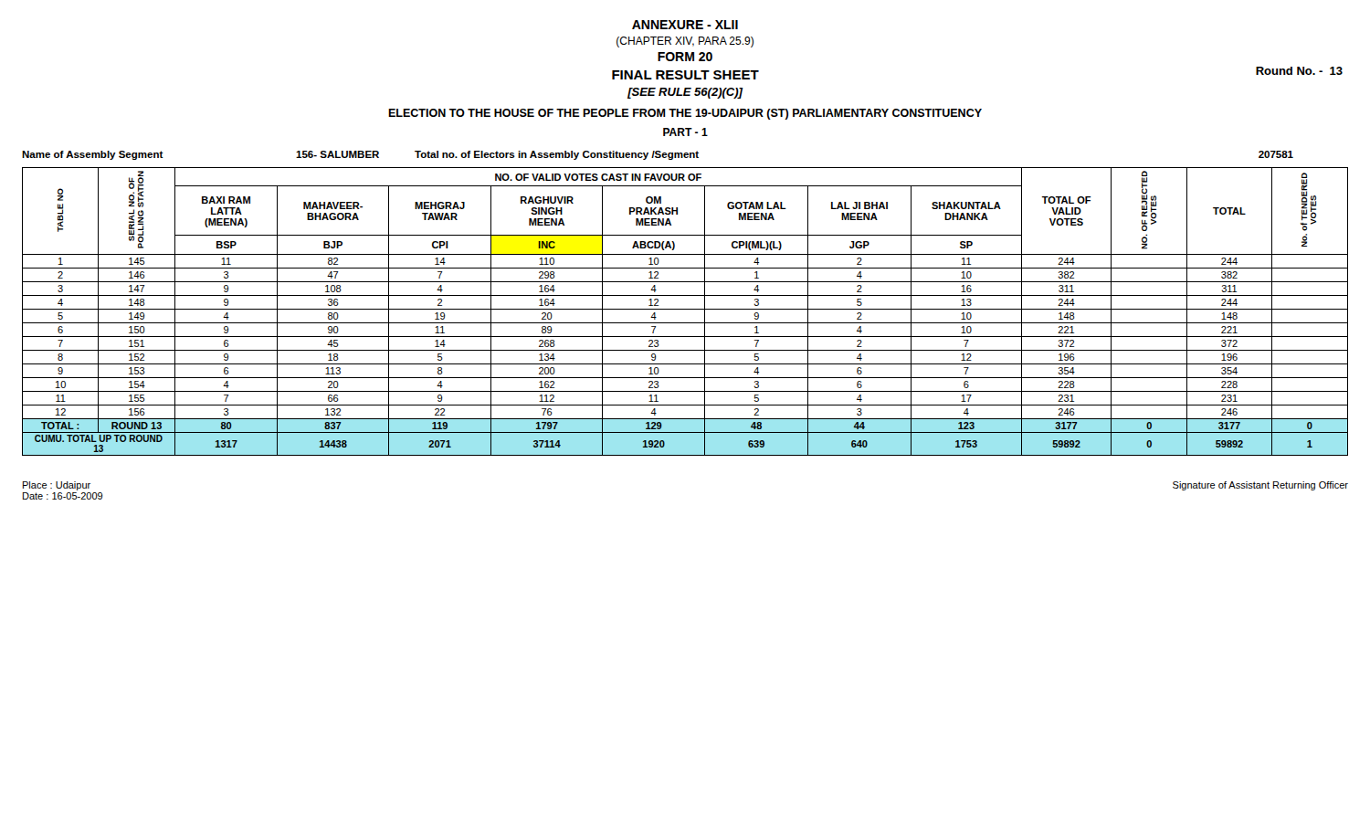Round No. - 13
ANNEXURE - XLII
(CHAPTER XIV, PARA 25.9)
FORM 20
FINAL RESULT SHEET
[SEE RULE 56(2)(C)]
ELECTION TO THE HOUSE OF THE PEOPLE FROM THE 19-UDAIPUR (ST) PARLIAMENTARY CONSTITUENCY
PART - 1
Name of Assembly Segment 156- SALUMBER Total no. of Electors in Assembly Constituency /Segment 207581
| TABLE NO | SERIAL NO. OF POLLING STATION | NO. OF VALID VOTES CAST IN FAVOUR OF | TOTAL OF VALID VOTES | NO. OF REJECTED VOTES | TOTAL | No. of TENDERED VOTES |
| --- | --- | --- | --- | --- | --- | --- |
| BAXI RAM LATTA (MEENA) | MAHAVEER- BHAGORA | MEHGRAJ TAWAR | RAGHUVIR SINGH MEENA | OM PRAKASH MEENA | GOTAM LAL MEENA | LAL JI BHAI MEENA | SHAKUNTALA DHANKA |
| BSP | BJP | CPI | INC | ABCD(A) | CPI(ML)(L) | JGP | SP |
| 1 | 145 | 11 | 82 | 14 | 110 | 10 | 4 | 2 | 11 | 244 | | 244 | |
| 2 | 146 | 3 | 47 | 7 | 298 | 12 | 1 | 4 | 10 | 382 | | 382 | |
| 3 | 147 | 9 | 108 | 4 | 164 | 4 | 4 | 2 | 16 | 311 | | 311 | |
| 4 | 148 | 9 | 36 | 2 | 164 | 12 | 3 | 5 | 13 | 244 | | 244 | |
| 5 | 149 | 4 | 80 | 19 | 20 | 4 | 9 | 2 | 10 | 148 | | 148 | |
| 6 | 150 | 9 | 90 | 11 | 89 | 7 | 1 | 4 | 10 | 221 | | 221 | |
| 7 | 151 | 6 | 45 | 14 | 268 | 23 | 7 | 2 | 7 | 372 | | 372 | |
| 8 | 152 | 9 | 18 | 5 | 134 | 9 | 5 | 4 | 12 | 196 | | 196 | |
| 9 | 153 | 6 | 113 | 8 | 200 | 10 | 4 | 6 | 7 | 354 | | 354 | |
| 10 | 154 | 4 | 20 | 4 | 162 | 23 | 3 | 6 | 6 | 228 | | 228 | |
| 11 | 155 | 7 | 66 | 9 | 112 | 11 | 5 | 4 | 17 | 231 | | 231 | |
| 12 | 156 | 3 | 132 | 22 | 76 | 4 | 2 | 3 | 4 | 246 | | 246 | |
| TOTAL : | ROUND 13 | 80 | 837 | 119 | 1797 | 129 | 48 | 44 | 123 | 3177 | 0 | 3177 | 0 |
| CUMU. TOTAL UP TO ROUND 13 | 1317 | 14438 | 2071 | 37114 | 1920 | 639 | 640 | 1753 | 59892 | 0 | 59892 | 1 |
Place : Udaipur
Date : 16-05-2009
Signature of Assistant Returning Officer